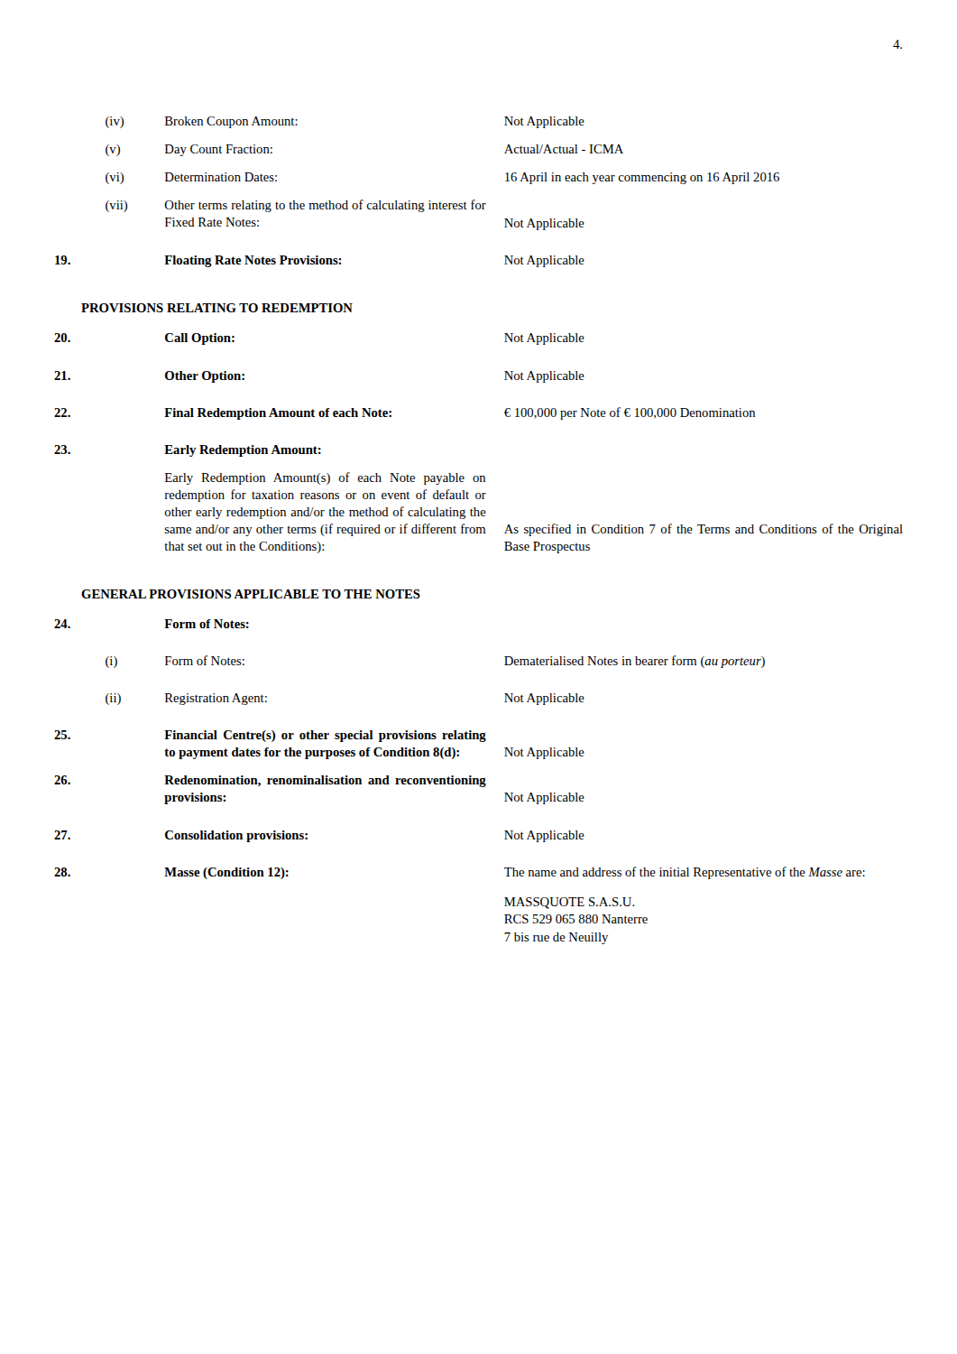4.
| | (iv) | Broken Coupon Amount: | Not Applicable |
| | (v) | Day Count Fraction: | Actual/Actual - ICMA |
| | (vi) | Determination Dates: | 16 April in each year commencing on 16 April 2016 |
| | (vii) | Other terms relating to the method of calculating interest for Fixed Rate Notes: | Not Applicable |
| 19. | | Floating Rate Notes Provisions: | Not Applicable |
PROVISIONS RELATING TO REDEMPTION
| 20. | | Call Option: | Not Applicable |
| 21. | | Other Option: | Not Applicable |
| 22. | | Final Redemption Amount of each Note: | € 100,000 per Note of € 100,000 Denomination |
| 23. | | Early Redemption Amount: | |
| | | Early Redemption Amount(s) of each Note payable on redemption for taxation reasons or on event of default or other early redemption and/or the method of calculating the same and/or any other terms (if required or if different from that set out in the Conditions): | As specified in Condition 7 of the Terms and Conditions of the Original Base Prospectus |
GENERAL PROVISIONS APPLICABLE TO THE NOTES
| 24. | | Form of Notes: | |
| | (i) | Form of Notes: | Dematerialised Notes in bearer form ( au porteur ) |
| | (ii) | Registration Agent: | Not Applicable |
| 25. | | Financial Centre(s) or other special provisions relating to payment dates for the purposes of Condition 8(d): | Not Applicable |
| 26. | | Redenomination, renominalisation and reconventioning provisions: | Not Applicable |
| 27. | | Consolidation provisions: | Not Applicable |
| 28. | | Masse (Condition 12): | The name and address of the initial Representative of the Masse are: MASSQUOTE S.A.S.U. RCS 529 065 880 Nanterre 7 bis rue de Neuilly |